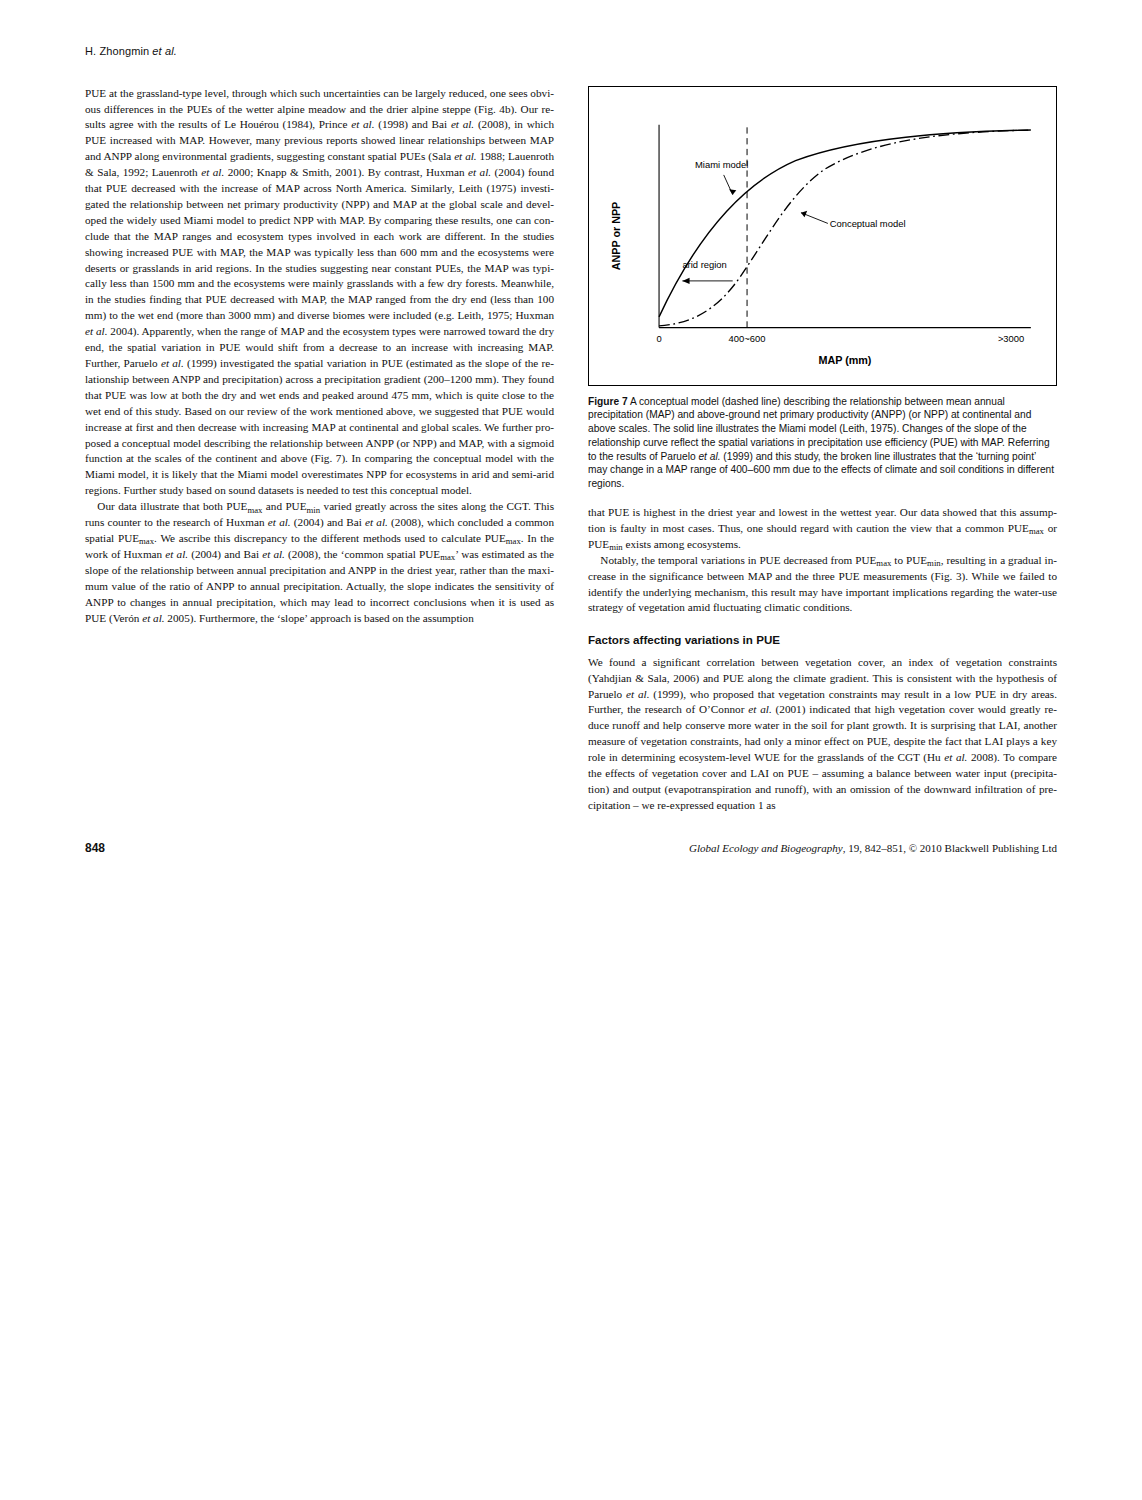H. Zhongmin et al.
PUE at the grassland-type level, through which such uncertainties can be largely reduced, one sees obvious differences in the PUEs of the wetter alpine meadow and the drier alpine steppe (Fig. 4b). Our results agree with the results of Le Houérou (1984), Prince et al. (1998) and Bai et al. (2008), in which PUE increased with MAP. However, many previous reports showed linear relationships between MAP and ANPP along environmental gradients, suggesting constant spatial PUEs (Sala et al. 1988; Lauenroth & Sala, 1992; Lauenroth et al. 2000; Knapp & Smith, 2001). By contrast, Huxman et al. (2004) found that PUE decreased with the increase of MAP across North America. Similarly, Leith (1975) investigated the relationship between net primary productivity (NPP) and MAP at the global scale and developed the widely used Miami model to predict NPP with MAP. By comparing these results, one can conclude that the MAP ranges and ecosystem types involved in each work are different. In the studies showing increased PUE with MAP, the MAP was typically less than 600 mm and the ecosystems were deserts or grasslands in arid regions. In the studies suggesting near constant PUEs, the MAP was typically less than 1500 mm and the ecosystems were mainly grasslands with a few dry forests. Meanwhile, in the studies finding that PUE decreased with MAP, the MAP ranged from the dry end (less than 100 mm) to the wet end (more than 3000 mm) and diverse biomes were included (e.g. Leith, 1975; Huxman et al. 2004). Apparently, when the range of MAP and the ecosystem types were narrowed toward the dry end, the spatial variation in PUE would shift from a decrease to an increase with increasing MAP. Further, Paruelo et al. (1999) investigated the spatial variation in PUE (estimated as the slope of the relationship between ANPP and precipitation) across a precipitation gradient (200–1200 mm). They found that PUE was low at both the dry and wet ends and peaked around 475 mm, which is quite close to the wet end of this study. Based on our review of the work mentioned above, we suggested that PUE would increase at first and then decrease with increasing MAP at continental and global scales. We further proposed a conceptual model describing the relationship between ANPP (or NPP) and MAP, with a sigmoid function at the scales of the continent and above (Fig. 7). In comparing the conceptual model with the Miami model, it is likely that the Miami model overestimates NPP for ecosystems in arid and semi-arid regions. Further study based on sound datasets is needed to test this conceptual model.
Our data illustrate that both PUEmax and PUEmin varied greatly across the sites along the CGT. This runs counter to the research of Huxman et al. (2004) and Bai et al. (2008), which concluded a common spatial PUEmax. We ascribe this discrepancy to the different methods used to calculate PUEmax. In the work of Huxman et al. (2004) and Bai et al. (2008), the ‘common spatial PUEmax’ was estimated as the slope of the relationship between annual precipitation and ANPP in the driest year, rather than the maximum value of the ratio of ANPP to annual precipitation. Actually, the slope indicates the sensitivity of ANPP to changes in annual precipitation, which may lead to incorrect conclusions when it is used as PUE (Verón et al. 2005). Furthermore, the ‘slope’ approach is based on the assumption
ANPP or NPP MAP (mm) 0 400~600 >3000 Miami model Conceptual model arid region
Figure 7 A conceptual model (dashed line) describing the relationship between mean annual precipitation (MAP) and above-ground net primary productivity (ANPP) (or NPP) at continental and above scales. The solid line illustrates the Miami model (Leith, 1975). Changes of the slope of the relationship curve reflect the spatial variations in precipitation use efficiency (PUE) with MAP. Referring to the results of Paruelo et al. (1999) and this study, the broken line illustrates that the ‘turning point’ may change in a MAP range of 400–600 mm due to the effects of climate and soil conditions in different regions.
that PUE is highest in the driest year and lowest in the wettest year. Our data showed that this assumption is faulty in most cases. Thus, one should regard with caution the view that a common PUEmax or PUEmin exists among ecosystems.
Notably, the temporal variations in PUE decreased from PUEmax to PUEmin, resulting in a gradual increase in the significance between MAP and the three PUE measurements (Fig. 3). While we failed to identify the underlying mechanism, this result may have important implications regarding the water-use strategy of vegetation amid fluctuating climatic conditions.
Factors affecting variations in PUE
We found a significant correlation between vegetation cover, an index of vegetation constraints (Yahdjian & Sala, 2006) and PUE along the climate gradient. This is consistent with the hypothesis of Paruelo et al. (1999), who proposed that vegetation constraints may result in a low PUE in dry areas. Further, the research of O’Connor et al. (2001) indicated that high vegetation cover would greatly reduce runoff and help conserve more water in the soil for plant growth. It is surprising that LAI, another measure of vegetation constraints, had only a minor effect on PUE, despite the fact that LAI plays a key role in determining ecosystem-level WUE for the grasslands of the CGT (Hu et al. 2008). To compare the effects of vegetation cover and LAI on PUE – assuming a balance between water input (precipitation) and output (evapotranspiration and runoff), with an omission of the downward infiltration of precipitation – we re-expressed equation 1 as
848
Global Ecology and Biogeography, 19, 842–851, © 2010 Blackwell Publishing Ltd